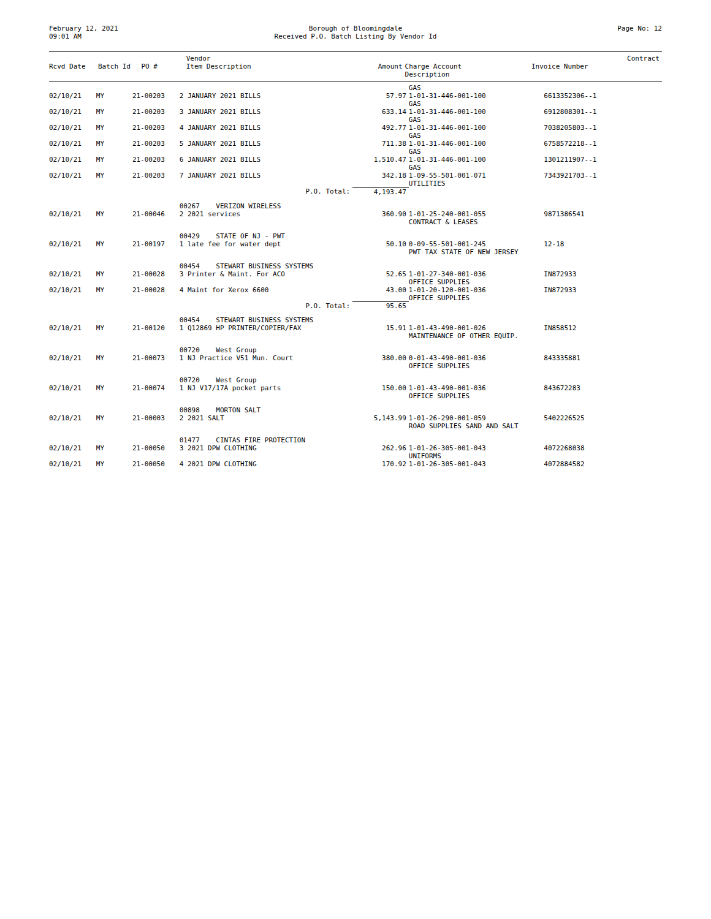| February 12, 2021 09:01 AM | Borough of Bloomingdale Received P.O. Batch Listing By Vendor Id | Page No: 12 |
| | | | Vendor | | | | Contract |
| Rcvd Date | Batch Id | PO # | Item Description | Amount | Charge Account Description | Invoice Number | |
| | | | | | GAS | | |
| 02/10/21 | MY | 21-00203 | 2 JANUARY 2021 BILLS | 57.97 | 1-01-31-446-001-100 | 6613352306--1 | |
| | | | | | GAS | | |
| 02/10/21 | MY | 21-00203 | 3 JANUARY 2021 BILLS | 633.14 | 1-01-31-446-001-100 | 6912808301--1 | |
| | | | | | GAS | | |
| 02/10/21 | MY | 21-00203 | 4 JANUARY 2021 BILLS | 492.77 | 1-01-31-446-001-100 | 7038205803--1 | |
| | | | | | GAS | | |
| 02/10/21 | MY | 21-00203 | 5 JANUARY 2021 BILLS | 711.38 | 1-01-31-446-001-100 | 6758572218--1 | |
| | | | | | GAS | | |
| 02/10/21 | MY | 21-00203 | 6 JANUARY 2021 BILLS | 1,510.47 | 1-01-31-446-001-100 | 1301211907--1 | |
| | | | | | GAS | | |
| 02/10/21 | MY | 21-00203 | 7 JANUARY 2021 BILLS | 342.18 | 1-09-55-501-001-071 | 7343921703--1 | |
| | | | | | UTILITIES | | |
| | | | P.O. Total: | 4,193.47 | | | |
| | | | 00267 VERIZON WIRELESS | | | | |
| 02/10/21 | MY | 21-00046 | 2 2021 services | 360.90 | 1-01-25-240-001-055 | 9871386541 | |
| | | | | | CONTRACT & LEASES | | |
| | | | 00429 STATE OF NJ - PWT | | | | |
| 02/10/21 | MY | 21-00197 | 1 late fee for water dept | 50.10 | 0-09-55-501-001-245 | 12-18 | |
| | | | | | PWT TAX STATE OF NEW JERSEY | | |
| | | | 00454 STEWART BUSINESS SYSTEMS | | | | |
| 02/10/21 | MY | 21-00028 | 3 Printer & Maint. For ACO | 52.65 | 1-01-27-340-001-036 | IN872933 | |
| | | | | | OFFICE SUPPLIES | | |
| 02/10/21 | MY | 21-00028 | 4 Maint for Xerox 6600 | 43.00 | 1-01-20-120-001-036 | IN872933 | |
| | | | | | OFFICE SUPPLIES | | |
| | | | P.O. Total: | 95.65 | | | |
| | | | 00454 STEWART BUSINESS SYSTEMS | | | | |
| 02/10/21 | MY | 21-00120 | 1 Q12869 HP PRINTER/COPIER/FAX | 15.91 | 1-01-43-490-001-026 | IN858512 | |
| | | | | | MAINTENANCE OF OTHER EQUIP. | | |
| | | | 00720 West Group | | | | |
| 02/10/21 | MY | 21-00073 | 1 NJ Practice V51 Mun. Court | 380.00 | 0-01-43-490-001-036 | 843335881 | |
| | | | | | OFFICE SUPPLIES | | |
| | | | 00720 West Group | | | | |
| 02/10/21 | MY | 21-00074 | 1 NJ V17/17A pocket parts | 150.00 | 1-01-43-490-001-036 | 843672283 | |
| | | | | | OFFICE SUPPLIES | | |
| | | | 00898 MORTON SALT | | | | |
| 02/10/21 | MY | 21-00003 | 2 2021 SALT | 5,143.99 | 1-01-26-290-001-059 | 5402226525 | |
| | | | | | ROAD SUPPLIES SAND AND SALT | | |
| | | | 01477 CINTAS FIRE PROTECTION | | | | |
| 02/10/21 | MY | 21-00050 | 3 2021 DPW CLOTHING | 262.96 | 1-01-26-305-001-043 | 4072268038 | |
| | | | | | UNIFORMS | | |
| 02/10/21 | MY | 21-00050 | 4 2021 DPW CLOTHING | 170.92 | 1-01-26-305-001-043 | 4072884582 | |